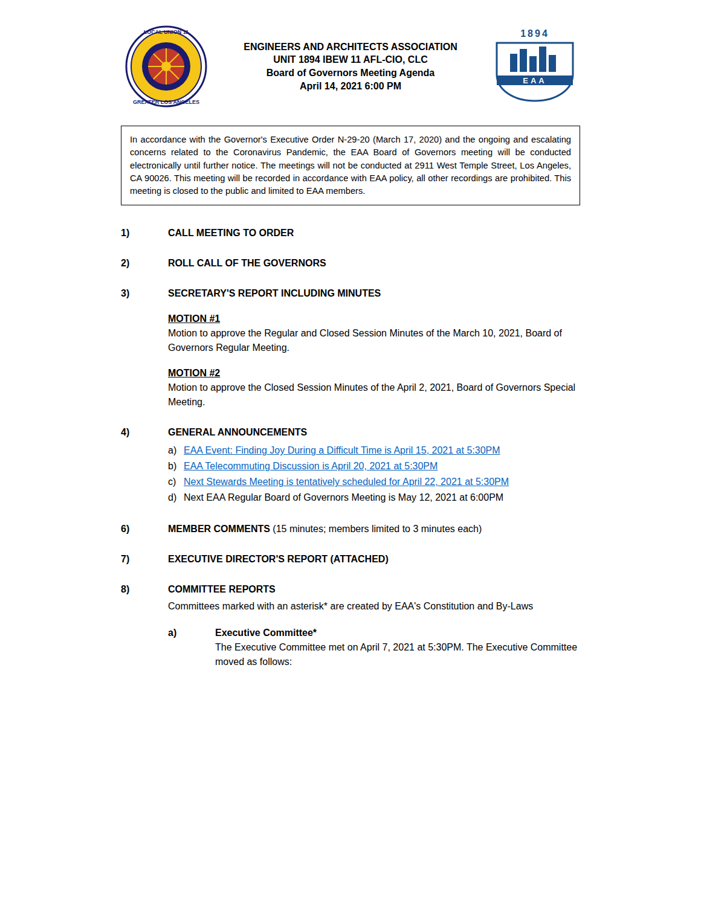LOCAL UNION 11 GREATER LOS ANGELES
ENGINEERS AND ARCHITECTS ASSOCIATION UNIT 1894 IBEW 11 AFL-CIO, CLC Board of Governors Meeting Agenda April 14, 2021 6:00 PM
1894 EAA
In accordance with the Governor's Executive Order N-29-20 (March 17, 2020) and the ongoing and escalating concerns related to the Coronavirus Pandemic, the EAA Board of Governors meeting will be conducted electronically until further notice. The meetings will not be conducted at 2911 West Temple Street, Los Angeles, CA 90026. This meeting will be recorded in accordance with EAA policy, all other recordings are prohibited. This meeting is closed to the public and limited to EAA members.
1)
Call Meeting to Order
2)
Roll Call of the Governors
3)
Secretary's Report Including Minutes
MOTION #1
Motion to approve the Regular and Closed Session Minutes of the March 10, 2021, Board of Governors Regular Meeting.
MOTION #2
Motion to approve the Closed Session Minutes of the April 2, 2021, Board of Governors Special Meeting.
4)
General Announcements
a) EAA Event: Finding Joy During a Difficult Time is April 15, 2021 at 5:30PM
b) EAA Telecommuting Discussion is April 20, 2021 at 5:30PM
c) Next Stewards Meeting is tentatively scheduled for April 22, 2021 at 5:30PM
d) Next EAA Regular Board of Governors Meeting is May 12, 2021 at 6:00PM
6)
Member Comments (15 minutes; members limited to 3 minutes each)
7)
Executive Director's Report (Attached)
8)
Committee Reports
Committees marked with an asterisk* are created by EAA's Constitution and By-Laws
a)
Executive Committee*
The Executive Committee met on April 7, 2021 at 5:30PM. The Executive Committee moved as follows: